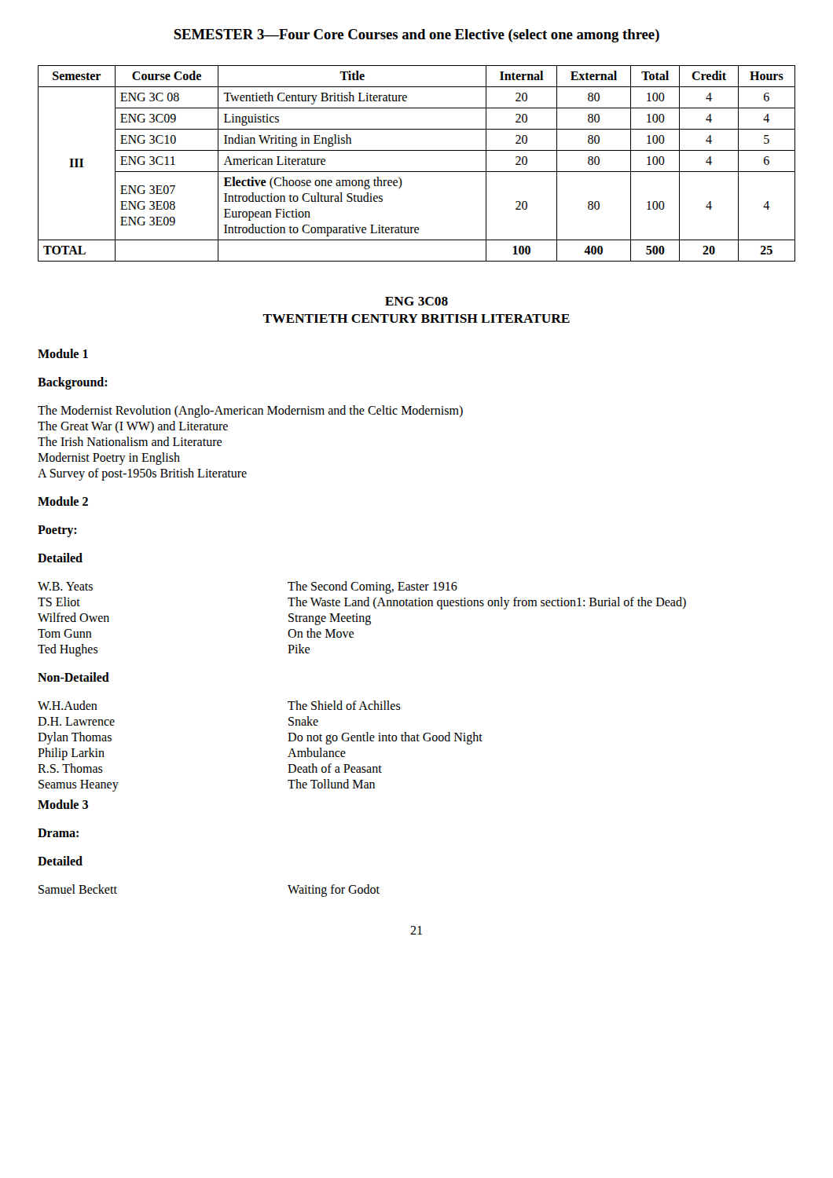SEMESTER 3—Four Core Courses and one Elective (select one among three)
| Semester | Course Code | Title | Internal | External | Total | Credit | Hours |
| --- | --- | --- | --- | --- | --- | --- | --- |
| III | ENG 3C 08 | Twentieth Century British Literature | 20 | 80 | 100 | 4 | 6 |
| ENG 3C09 | Linguistics | 20 | 80 | 100 | 4 | 4 |
| ENG 3C10 | Indian Writing in English | 20 | 80 | 100 | 4 | 5 |
| ENG 3C11 | American Literature | 20 | 80 | 100 | 4 | 6 |
| ENG 3E07 ENG 3E08 ENG 3E09 | Elective (Choose one among three) Introduction to Cultural Studies European Fiction Introduction to Comparative Literature | 20 | 80 | 100 | 4 | 4 |
| TOTAL | | | 100 | 400 | 500 | 20 | 25 |
ENG 3C08
TWENTIETH CENTURY BRITISH LITERATURE
Module 1
Background:
The Modernist Revolution (Anglo-American Modernism and the Celtic Modernism)
The Great War (I WW) and Literature
The Irish Nationalism and Literature
Modernist Poetry in English
A Survey of post-1950s British Literature
Module 2
Poetry:
Detailed
| W.B. Yeats | The Second Coming, Easter 1916 |
| TS Eliot | The Waste Land (Annotation questions only from section1: Burial of the Dead) |
| Wilfred Owen | Strange Meeting |
| Tom Gunn | On the Move |
| Ted Hughes | Pike |
Non-Detailed
| W.H.Auden | The Shield of Achilles |
| D.H. Lawrence | Snake |
| Dylan Thomas | Do not go Gentle into that Good Night |
| Philip Larkin | Ambulance |
| R.S. Thomas | Death of a Peasant |
| Seamus Heaney | The Tollund Man |
Module 3
Drama:
Detailed
| Samuel Beckett | Waiting for Godot |
21